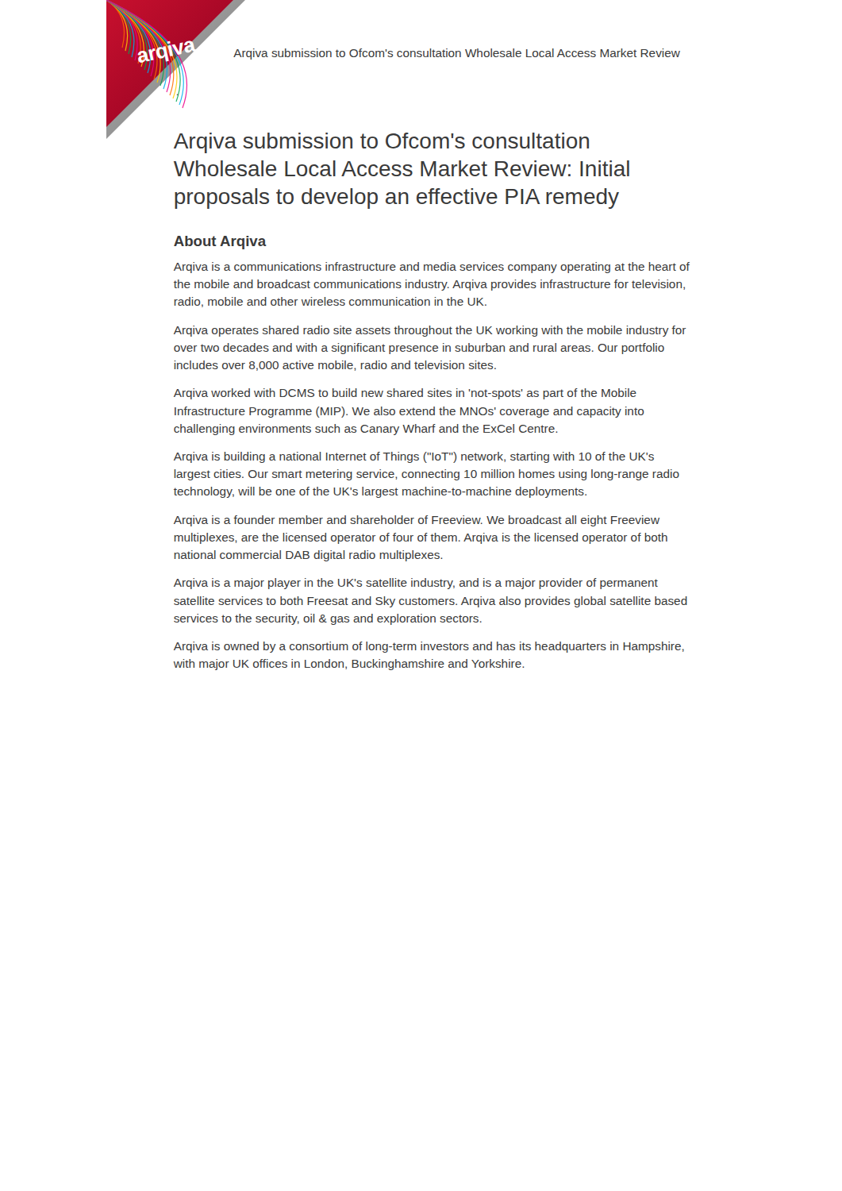arqiva
Arqiva submission to Ofcom's consultation Wholesale Local Access Market Review
.
Arqiva submission to Ofcom's consultation Wholesale Local Access Market Review: Initial proposals to develop an effective PIA remedy
About Arqiva
Arqiva is a communications infrastructure and media services company operating at the heart of the mobile and broadcast communications industry. Arqiva provides infrastructure for television, radio, mobile and other wireless communication in the UK.
Arqiva operates shared radio site assets throughout the UK working with the mobile industry for over two decades and with a significant presence in suburban and rural areas. Our portfolio includes over 8,000 active mobile, radio and television sites.
Arqiva worked with DCMS to build new shared sites in 'not-spots' as part of the Mobile Infrastructure Programme (MIP). We also extend the MNOs' coverage and capacity into challenging environments such as Canary Wharf and the ExCel Centre.
Arqiva is building a national Internet of Things ("IoT") network, starting with 10 of the UK's largest cities. Our smart metering service, connecting 10 million homes using long-range radio technology, will be one of the UK's largest machine-to-machine deployments.
Arqiva is a founder member and shareholder of Freeview. We broadcast all eight Freeview multiplexes, are the licensed operator of four of them. Arqiva is the licensed operator of both national commercial DAB digital radio multiplexes.
Arqiva is a major player in the UK's satellite industry, and is a major provider of permanent satellite services to both Freesat and Sky customers. Arqiva also provides global satellite based services to the security, oil & gas and exploration sectors.
Arqiva is owned by a consortium of long-term investors and has its headquarters in Hampshire, with major UK offices in London, Buckinghamshire and Yorkshire.